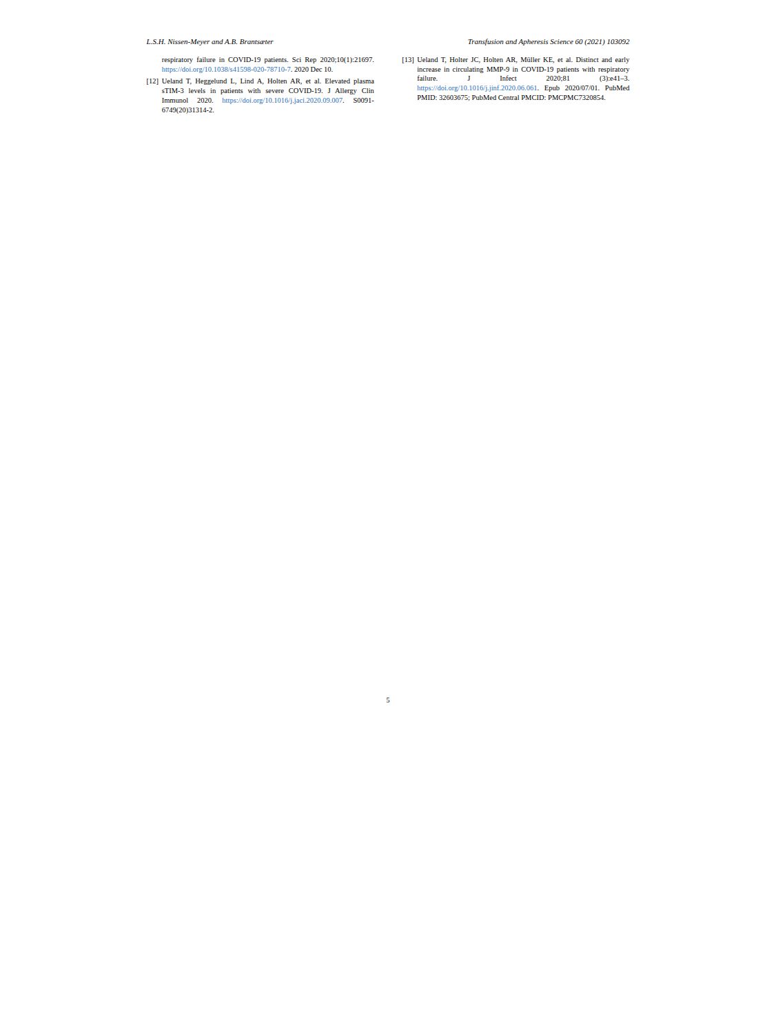L.S.H. Nissen-Meyer and A.B. Brantsæter
Transfusion and Apheresis Science 60 (2021) 103092
respiratory failure in COVID-19 patients. Sci Rep 2020;10(1):21697. https://doi.org/10.1038/s41598-020-78710-7. 2020 Dec 10.
[12] Ueland T, Heggelund L, Lind A, Holten AR, et al. Elevated plasma sTIM-3 levels in patients with severe COVID-19. J Allergy Clin Immunol 2020. https://doi.org/10.1016/j.jaci.2020.09.007. S0091-6749(20)31314-2.
[13] Ueland T, Holter JC, Holten AR, Müller KE, et al. Distinct and early increase in circulating MMP-9 in COVID-19 patients with respiratory failure. J Infect 2020;81 (3):e41–3. https://doi.org/10.1016/j.jinf.2020.06.061. Epub 2020/07/01. PubMed PMID: 32603675; PubMed Central PMCID: PMCPMC7320854.
5